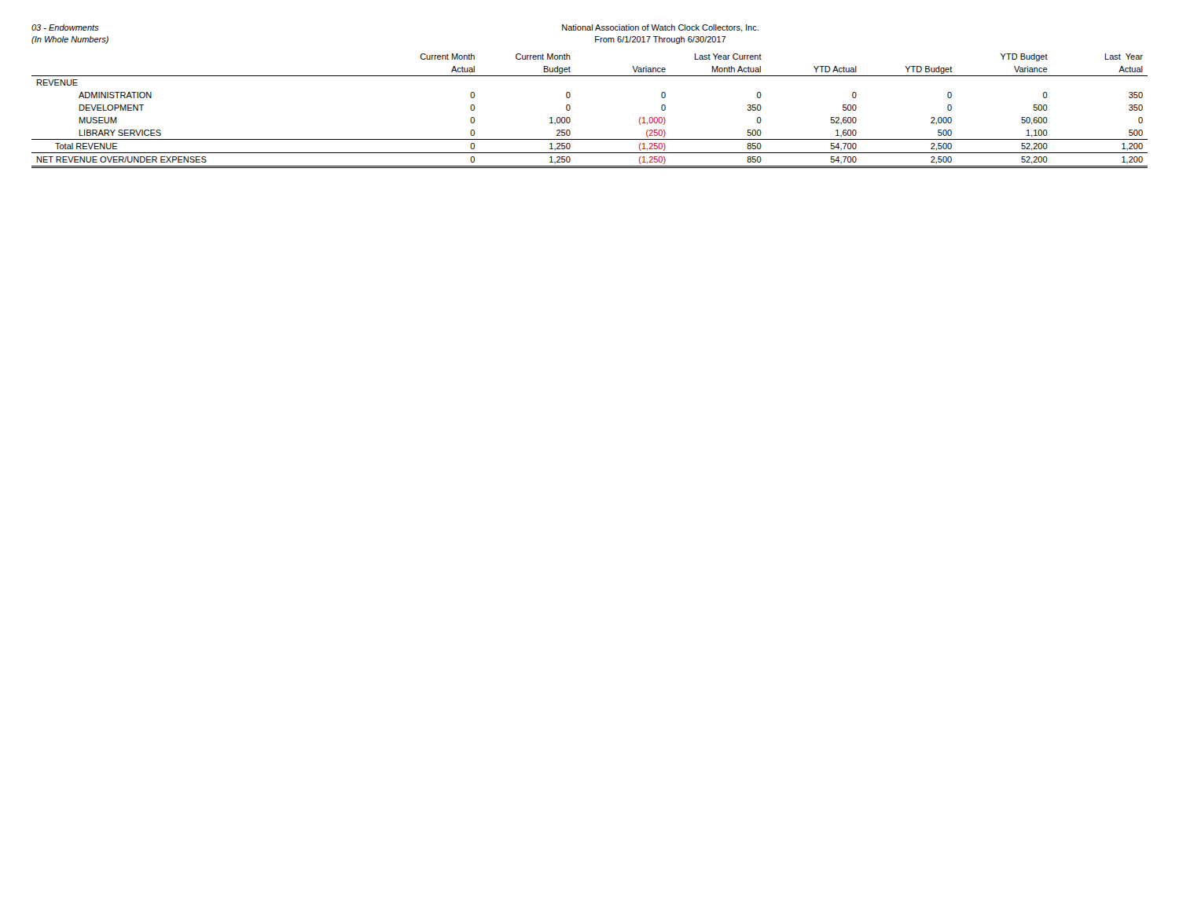03 - Endowments
(In Whole Numbers)
National Association of Watch Clock Collectors, Inc.
From 6/1/2017 Through 6/30/2017
| | Current Month | Current Month | | Last Year Current | | | YTD Budget | Last Year |
| --- | --- | --- | --- | --- | --- | --- | --- | --- |
| | Actual | Budget | Variance | Month Actual | YTD Actual | YTD Budget | Variance | Actual |
| REVENUE | | | | | | | | |
| ADMINISTRATION | 0 | 0 | 0 | 0 | 0 | 0 | 0 | 350 |
| DEVELOPMENT | 0 | 0 | 0 | 350 | 500 | 0 | 500 | 350 |
| MUSEUM | 0 | 1,000 | (1,000) | 0 | 52,600 | 2,000 | 50,600 | 0 |
| LIBRARY SERVICES | 0 | 250 | (250) | 500 | 1,600 | 500 | 1,100 | 500 |
| Total REVENUE | 0 | 1,250 | (1,250) | 850 | 54,700 | 2,500 | 52,200 | 1,200 |
| NET REVENUE OVER/UNDER EXPENSES | 0 | 1,250 | (1,250) | 850 | 54,700 | 2,500 | 52,200 | 1,200 |